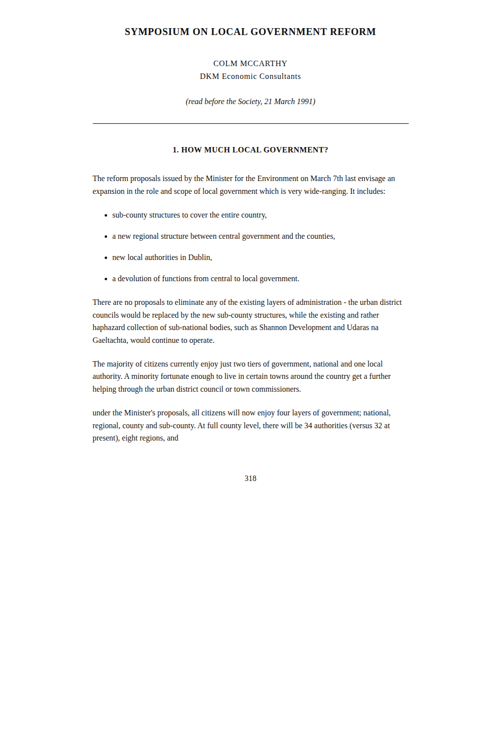SYMPOSIUM ON LOCAL GOVERNMENT REFORM
COLM MCCARTHY
DKM Economic Consultants
(read before the Society, 21 March 1991)
1. HOW MUCH LOCAL GOVERNMENT?
The reform proposals issued by the Minister for the Environment on March 7th last envisage an expansion in the role and scope of local government which is very wide-ranging. It includes:
sub-county structures to cover the entire country,
a new regional structure between central government and the counties,
new local authorities in Dublin,
a devolution of functions from central to local government.
There are no proposals to eliminate any of the existing layers of administration - the urban district councils would be replaced by the new sub-county structures, while the existing and rather haphazard collection of sub-national bodies, such as Shannon Development and Udaras na Gaeltachta, would continue to operate.
The majority of citizens currently enjoy just two tiers of government, national and one local authority. A minority fortunate enough to live in certain towns around the country get a further helping through the urban district council or town commissioners.
under the Minister's proposals, all citizens will now enjoy four layers of government; national, regional, county and sub-county. At full county level, there will be 34 authorities (versus 32 at present), eight regions, and
318